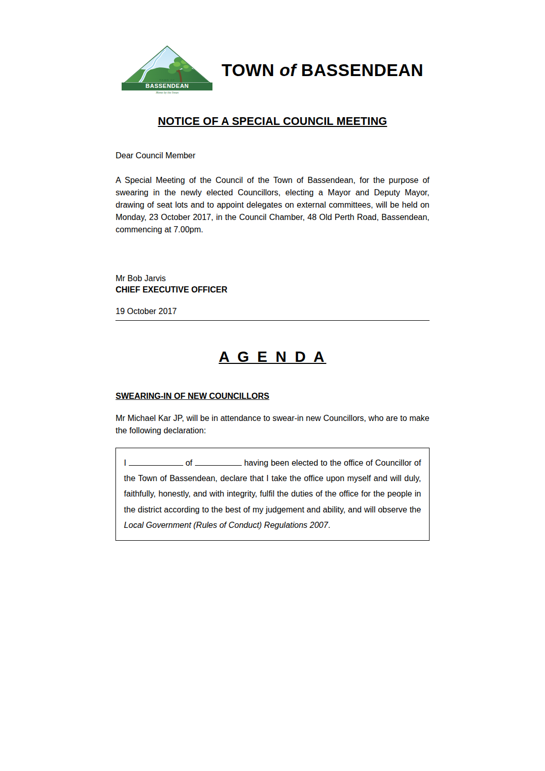Town of Bassendean logo BASSENDEAN TOWN OF Home by the Swan
TOWN of BASSENDEAN
NOTICE OF A SPECIAL COUNCIL MEETING
Dear Council Member
A Special Meeting of the Council of the Town of Bassendean, for the purpose of swearing in the newly elected Councillors, electing a Mayor and Deputy Mayor, drawing of seat lots and to appoint delegates on external committees, will be held on Monday, 23 October 2017, in the Council Chamber, 48 Old Perth Road, Bassendean, commencing at 7.00pm.
Mr Bob Jarvis
Chief Executive Officer
19 October 2017
A G E N D A
Swearing-in of New Councillors
Mr Michael Kar JP, will be in attendance to swear-in new Councillors, who are to make the following declaration:
I of having been elected to the office of Councillor of the Town of Bassendean, declare that I take the office upon myself and will duly, faithfully, honestly, and with integrity, fulfil the duties of the office for the people in the district according to the best of my judgement and ability, and will observe the Local Government (Rules of Conduct) Regulations 2007.